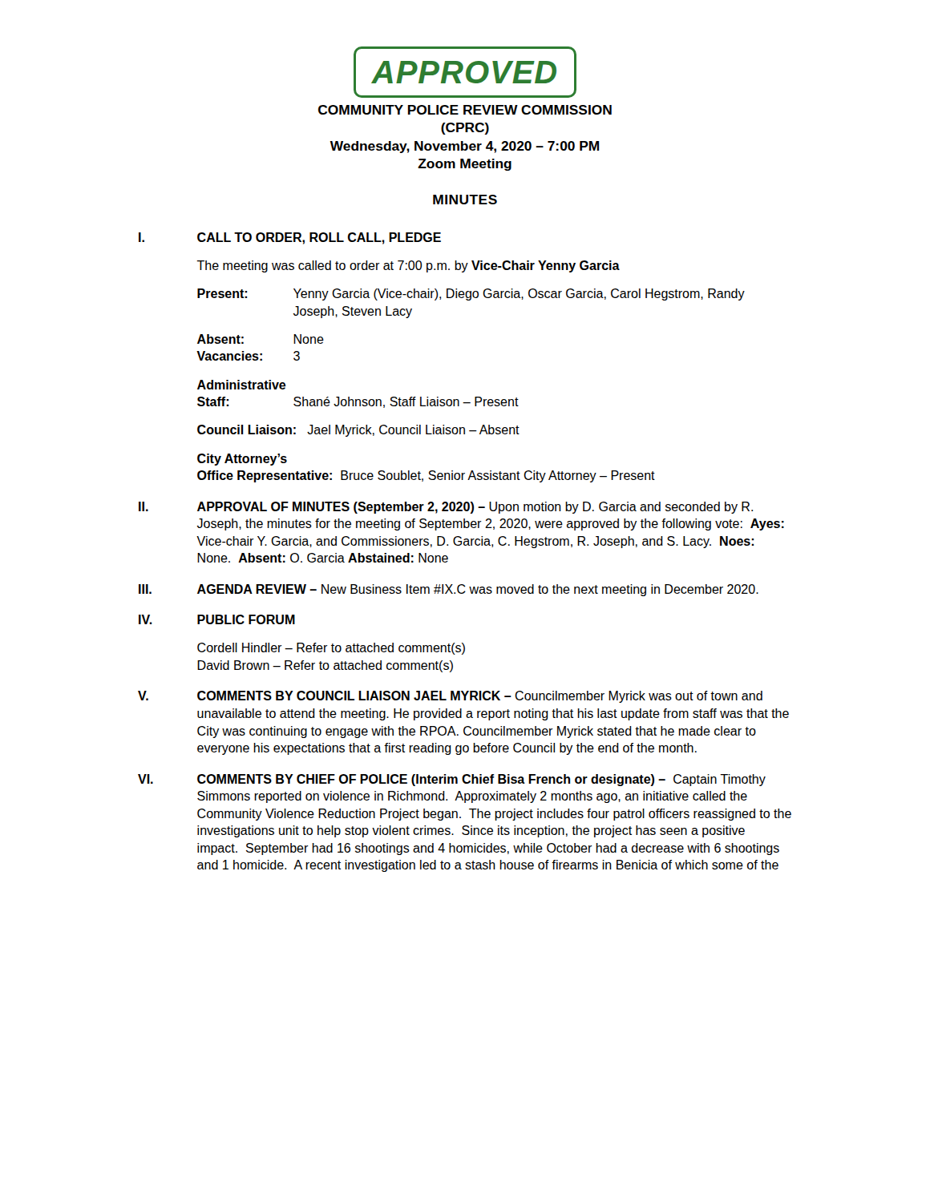APPROVED
COMMUNITY POLICE REVIEW COMMISSION
(CPRC)
Wednesday, November 4, 2020 – 7:00 PM
Zoom Meeting
MINUTES
I.
CALL TO ORDER, ROLL CALL, PLEDGE
The meeting was called to order at 7:00 p.m. by Vice-Chair Yenny Garcia
Present: Yenny Garcia (Vice-chair), Diego Garcia, Oscar Garcia, Carol Hegstrom, Randy Joseph, Steven Lacy
Absent: None
Vacancies: 3
Administrative
Staff: Shané Johnson, Staff Liaison – Present
Council Liaison: Jael Myrick, Council Liaison – Absent
City Attorney’s
Office Representative: Bruce Soublet, Senior Assistant City Attorney – Present
II.
APPROVAL OF MINUTES (September 2, 2020) – Upon motion by D. Garcia and seconded by R. Joseph, the minutes for the meeting of September 2, 2020, were approved by the following vote: Ayes: Vice-chair Y. Garcia, and Commissioners, D. Garcia, C. Hegstrom, R. Joseph, and S. Lacy. Noes: None. Absent: O. Garcia Abstained: None
III.
AGENDA REVIEW – New Business Item #IX.C was moved to the next meeting in December 2020.
IV.
PUBLIC FORUM
Cordell Hindler – Refer to attached comment(s)
David Brown – Refer to attached comment(s)
V.
COMMENTS BY COUNCIL LIAISON JAEL MYRICK – Councilmember Myrick was out of town and unavailable to attend the meeting. He provided a report noting that his last update from staff was that the City was continuing to engage with the RPOA. Councilmember Myrick stated that he made clear to everyone his expectations that a first reading go before Council by the end of the month.
VI.
COMMENTS BY CHIEF OF POLICE (Interim Chief Bisa French or designate) – Captain Timothy Simmons reported on violence in Richmond. Approximately 2 months ago, an initiative called the Community Violence Reduction Project began. The project includes four patrol officers reassigned to the investigations unit to help stop violent crimes. Since its inception, the project has seen a positive impact. September had 16 shootings and 4 homicides, while October had a decrease with 6 shootings and 1 homicide. A recent investigation led to a stash house of firearms in Benicia of which some of the